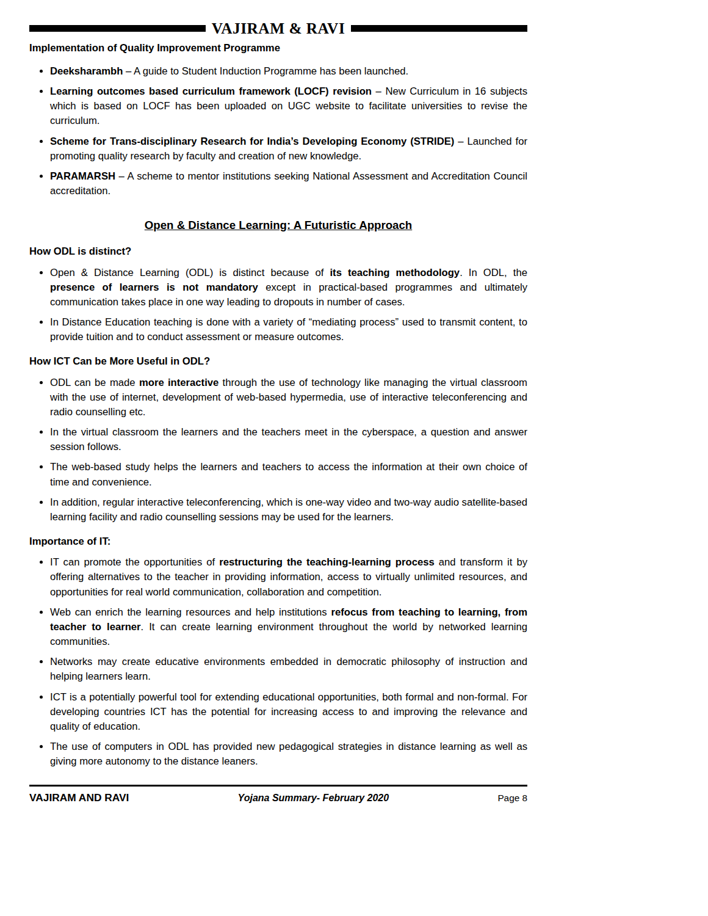VAJIRAM & RAVI
Implementation of Quality Improvement Programme
Deeksharambh – A guide to Student Induction Programme has been launched.
Learning outcomes based curriculum framework (LOCF) revision – New Curriculum in 16 subjects which is based on LOCF has been uploaded on UGC website to facilitate universities to revise the curriculum.
Scheme for Trans-disciplinary Research for India’s Developing Economy (STRIDE) – Launched for promoting quality research by faculty and creation of new knowledge.
PARAMARSH – A scheme to mentor institutions seeking National Assessment and Accreditation Council accreditation.
Open & Distance Learning: A Futuristic Approach
How ODL is distinct?
Open & Distance Learning (ODL) is distinct because of its teaching methodology. In ODL, the presence of learners is not mandatory except in practical-based programmes and ultimately communication takes place in one way leading to dropouts in number of cases.
In Distance Education teaching is done with a variety of “mediating process” used to transmit content, to provide tuition and to conduct assessment or measure outcomes.
How ICT Can be More Useful in ODL?
ODL can be made more interactive through the use of technology like managing the virtual classroom with the use of internet, development of web-based hypermedia, use of interactive teleconferencing and radio counselling etc.
In the virtual classroom the learners and the teachers meet in the cyberspace, a question and answer session follows.
The web-based study helps the learners and teachers to access the information at their own choice of time and convenience.
In addition, regular interactive teleconferencing, which is one-way video and two-way audio satellite-based learning facility and radio counselling sessions may be used for the learners.
Importance of IT:
IT can promote the opportunities of restructuring the teaching-learning process and transform it by offering alternatives to the teacher in providing information, access to virtually unlimited resources, and opportunities for real world communication, collaboration and competition.
Web can enrich the learning resources and help institutions refocus from teaching to learning, from teacher to learner. It can create learning environment throughout the world by networked learning communities.
Networks may create educative environments embedded in democratic philosophy of instruction and helping learners learn.
ICT is a potentially powerful tool for extending educational opportunities, both formal and non-formal. For developing countries ICT has the potential for increasing access to and improving the relevance and quality of education.
The use of computers in ODL has provided new pedagogical strategies in distance learning as well as giving more autonomy to the distance leaners.
VAJIRAM AND RAVI
Yojana Summary- February 2020
Page 8